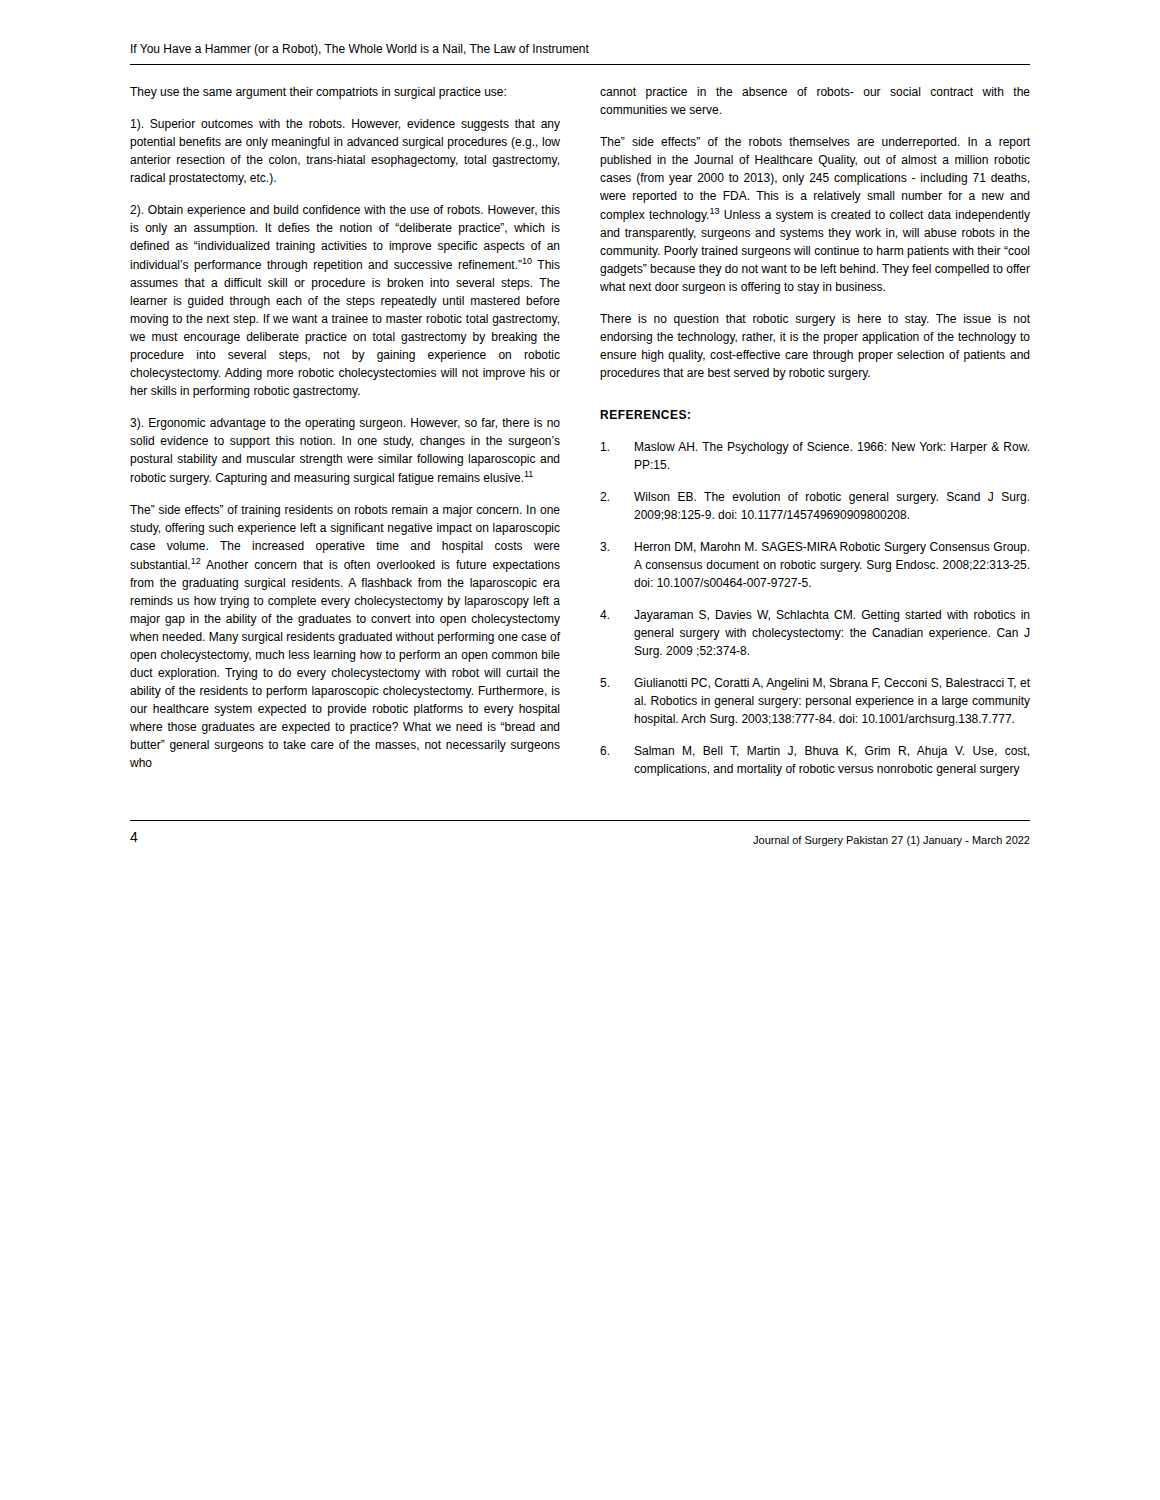If You Have a Hammer (or a Robot), The Whole World is a Nail, The Law of Instrument
They use the same argument their compatriots in surgical practice use:
1). Superior outcomes with the robots. However, evidence suggests that any potential benefits are only meaningful in advanced surgical procedures (e.g., low anterior resection of the colon, trans-hiatal esophagectomy, total gastrectomy, radical prostatectomy, etc.).
2). Obtain experience and build confidence with the use of robots. However, this is only an assumption. It defies the notion of “deliberate practice”, which is defined as “individualized training activities to improve specific aspects of an individual’s performance through repetition and successive refinement.”10 This assumes that a difficult skill or procedure is broken into several steps. The learner is guided through each of the steps repeatedly until mastered before moving to the next step. If we want a trainee to master robotic total gastrectomy, we must encourage deliberate practice on total gastrectomy by breaking the procedure into several steps, not by gaining experience on robotic cholecystectomy. Adding more robotic cholecystectomies will not improve his or her skills in performing robotic gastrectomy.
3). Ergonomic advantage to the operating surgeon. However, so far, there is no solid evidence to support this notion. In one study, changes in the surgeon’s postural stability and muscular strength were similar following laparoscopic and robotic surgery. Capturing and measuring surgical fatigue remains elusive.11
The” side effects” of training residents on robots remain a major concern. In one study, offering such experience left a significant negative impact on laparoscopic case volume. The increased operative time and hospital costs were substantial.12 Another concern that is often overlooked is future expectations from the graduating surgical residents. A flashback from the laparoscopic era reminds us how trying to complete every cholecystectomy by laparoscopy left a major gap in the ability of the graduates to convert into open cholecystectomy when needed. Many surgical residents graduated without performing one case of open cholecystectomy, much less learning how to perform an open common bile duct exploration. Trying to do every cholecystectomy with robot will curtail the ability of the residents to perform laparoscopic cholecystectomy. Furthermore, is our healthcare system expected to provide robotic platforms to every hospital where those graduates are expected to practice? What we need is “bread and butter” general surgeons to take care of the masses, not necessarily surgeons who
cannot practice in the absence of robots- our social contract with the communities we serve.
The” side effects” of the robots themselves are underreported. In a report published in the Journal of Healthcare Quality, out of almost a million robotic cases (from year 2000 to 2013), only 245 complications - including 71 deaths, were reported to the FDA. This is a relatively small number for a new and complex technology.13 Unless a system is created to collect data independently and transparently, surgeons and systems they work in, will abuse robots in the community. Poorly trained surgeons will continue to harm patients with their “cool gadgets” because they do not want to be left behind. They feel compelled to offer what next door surgeon is offering to stay in business.
There is no question that robotic surgery is here to stay. The issue is not endorsing the technology, rather, it is the proper application of the technology to ensure high quality, cost-effective care through proper selection of patients and procedures that are best served by robotic surgery.
REFERENCES:
1. Maslow AH. The Psychology of Science. 1966: New York: Harper & Row. PP:15.
2. Wilson EB. The evolution of robotic general surgery. Scand J Surg. 2009;98:125-9. doi: 10.1177/145749690909800208.
3. Herron DM, Marohn M. SAGES-MIRA Robotic Surgery Consensus Group. A consensus document on robotic surgery. Surg Endosc. 2008;22:313-25. doi: 10.1007/s00464-007-9727-5.
4. Jayaraman S, Davies W, Schlachta CM. Getting started with robotics in general surgery with cholecystectomy: the Canadian experience. Can J Surg. 2009 ;52:374-8.
5. Giulianotti PC, Coratti A, Angelini M, Sbrana F, Cecconi S, Balestracci T, et al. Robotics in general surgery: personal experience in a large community hospital. Arch Surg. 2003;138:777-84. doi: 10.1001/archsurg.138.7.777.
6. Salman M, Bell T, Martin J, Bhuva K, Grim R, Ahuja V. Use, cost, complications, and mortality of robotic versus nonrobotic general surgery
4
Journal of Surgery Pakistan 27 (1) January - March 2022